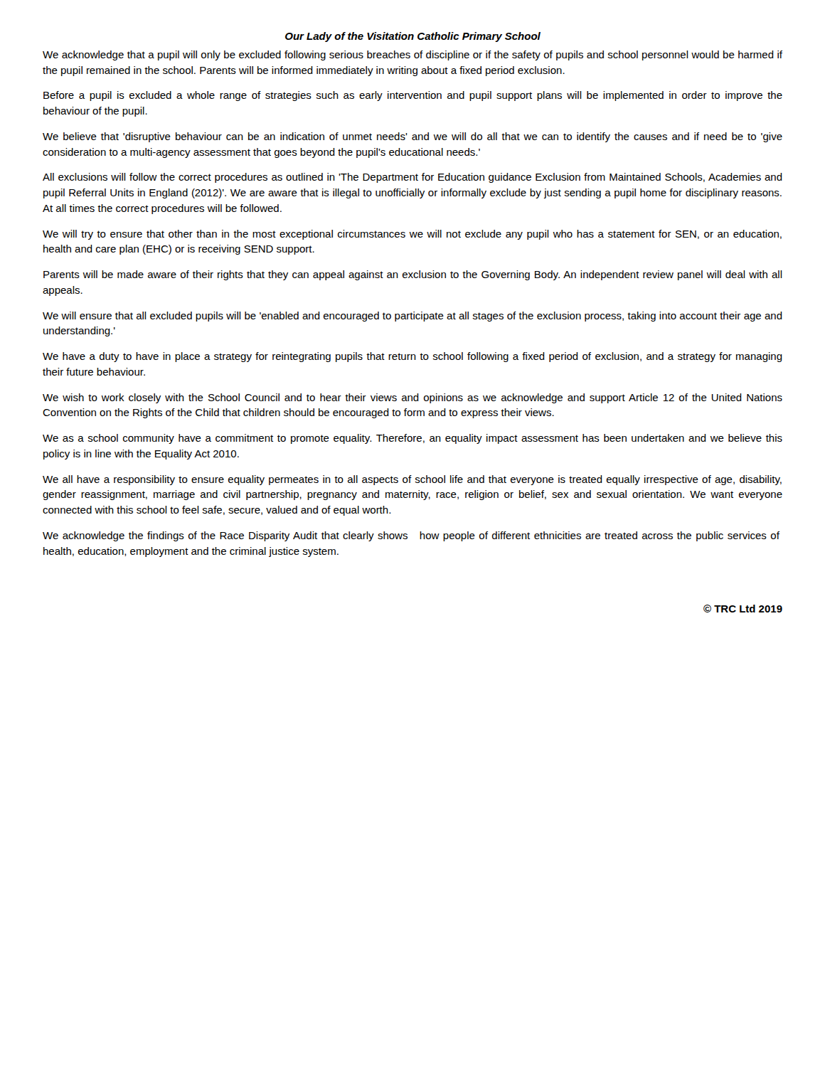Our Lady of the Visitation Catholic Primary School
We acknowledge that a pupil will only be excluded following serious breaches of discipline or if the safety of pupils and school personnel would be harmed if the pupil remained in the school. Parents will be informed immediately in writing about a fixed period exclusion.
Before a pupil is excluded a whole range of strategies such as early intervention and pupil support plans will be implemented in order to improve the behaviour of the pupil.
We believe that 'disruptive behaviour can be an indication of unmet needs' and we will do all that we can to identify the causes and if need be to 'give consideration to a multi-agency assessment that goes beyond the pupil's educational needs.'
All exclusions will follow the correct procedures as outlined in 'The Department for Education guidance Exclusion from Maintained Schools, Academies and pupil Referral Units in England (2012)'. We are aware that is illegal to unofficially or informally exclude by just sending a pupil home for disciplinary reasons. At all times the correct procedures will be followed.
We will try to ensure that other than in the most exceptional circumstances we will not exclude any pupil who has a statement for SEN, or an education, health and care plan (EHC) or is receiving SEND support.
Parents will be made aware of their rights that they can appeal against an exclusion to the Governing Body. An independent review panel will deal with all appeals.
We will ensure that all excluded pupils will be 'enabled and encouraged to participate at all stages of the exclusion process, taking into account their age and understanding.'
We have a duty to have in place a strategy for reintegrating pupils that return to school following a fixed period of exclusion, and a strategy for managing their future behaviour.
We wish to work closely with the School Council and to hear their views and opinions as we acknowledge and support Article 12 of the United Nations Convention on the Rights of the Child that children should be encouraged to form and to express their views.
We as a school community have a commitment to promote equality. Therefore, an equality impact assessment has been undertaken and we believe this policy is in line with the Equality Act 2010.
We all have a responsibility to ensure equality permeates in to all aspects of school life and that everyone is treated equally irrespective of age, disability, gender reassignment, marriage and civil partnership, pregnancy and maternity, race, religion or belief, sex and sexual orientation. We want everyone connected with this school to feel safe, secure, valued and of equal worth.
We acknowledge the findings of the Race Disparity Audit that clearly shows how people of different ethnicities are treated across the public services of health, education, employment and the criminal justice system.
© TRC Ltd 2019